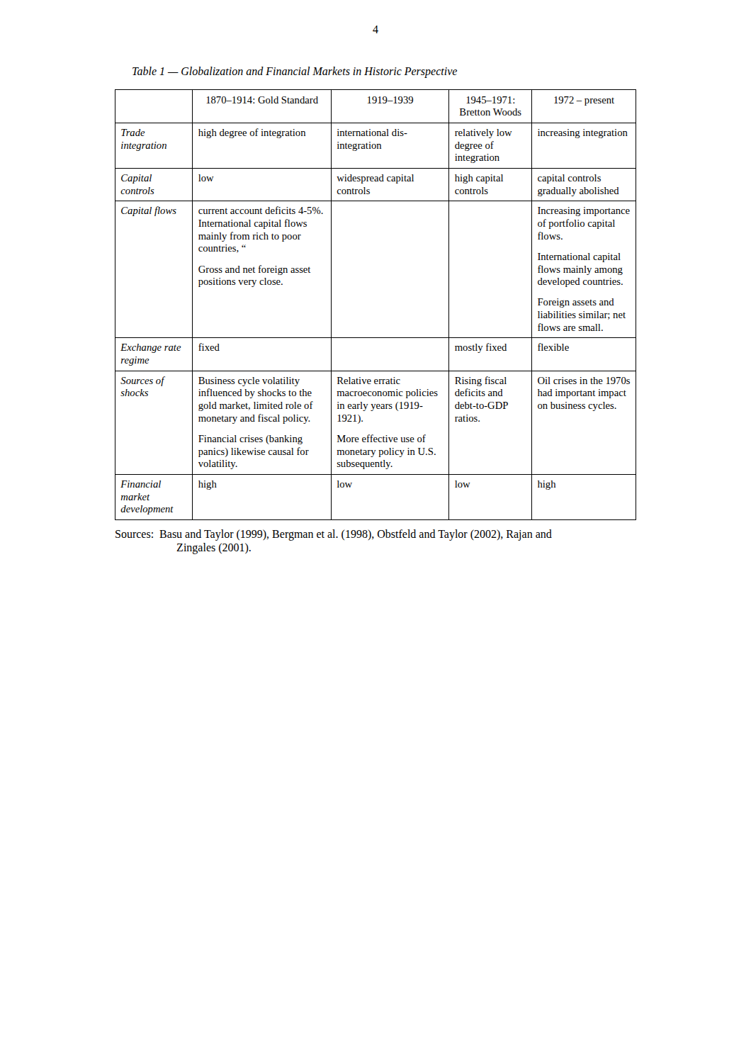4
Table 1 — Globalization and Financial Markets in Historic Perspective
| | 1870–1914: Gold Standard | 1919–1939 | 1945–1971: Bretton Woods | 1972 – present |
| --- | --- | --- | --- | --- |
| Trade integration | high degree of integration | international dis-integration | relatively low degree of integration | increasing integration |
| Capital controls | low | widespread capital controls | high capital controls | capital controls gradually abolished |
| Capital flows | current account deficits 4-5%. International capital flows mainly from rich to poor countries, “ Gross and net foreign asset positions very close. | | | Increasing importance of portfolio capital flows. International capital flows mainly among developed countries. Foreign assets and liabilities similar; net flows are small. |
| Exchange rate regime | fixed | | mostly fixed | flexible |
| Sources of shocks | Business cycle volatility influenced by shocks to the gold market, limited role of monetary and fiscal policy. Financial crises (banking panics) likewise causal for volatility. | Relative erratic macroeconomic policies in early years (1919-1921). More effective use of monetary policy in U.S. subsequently. | Rising fiscal deficits and debt-to-GDP ratios. | Oil crises in the 1970s had important impact on business cycles. |
| Financial market development | high | low | low | high |
Sources: Basu and Taylor (1999), Bergman et al. (1998), Obstfeld and Taylor (2002), Rajan and Zingales (2001).